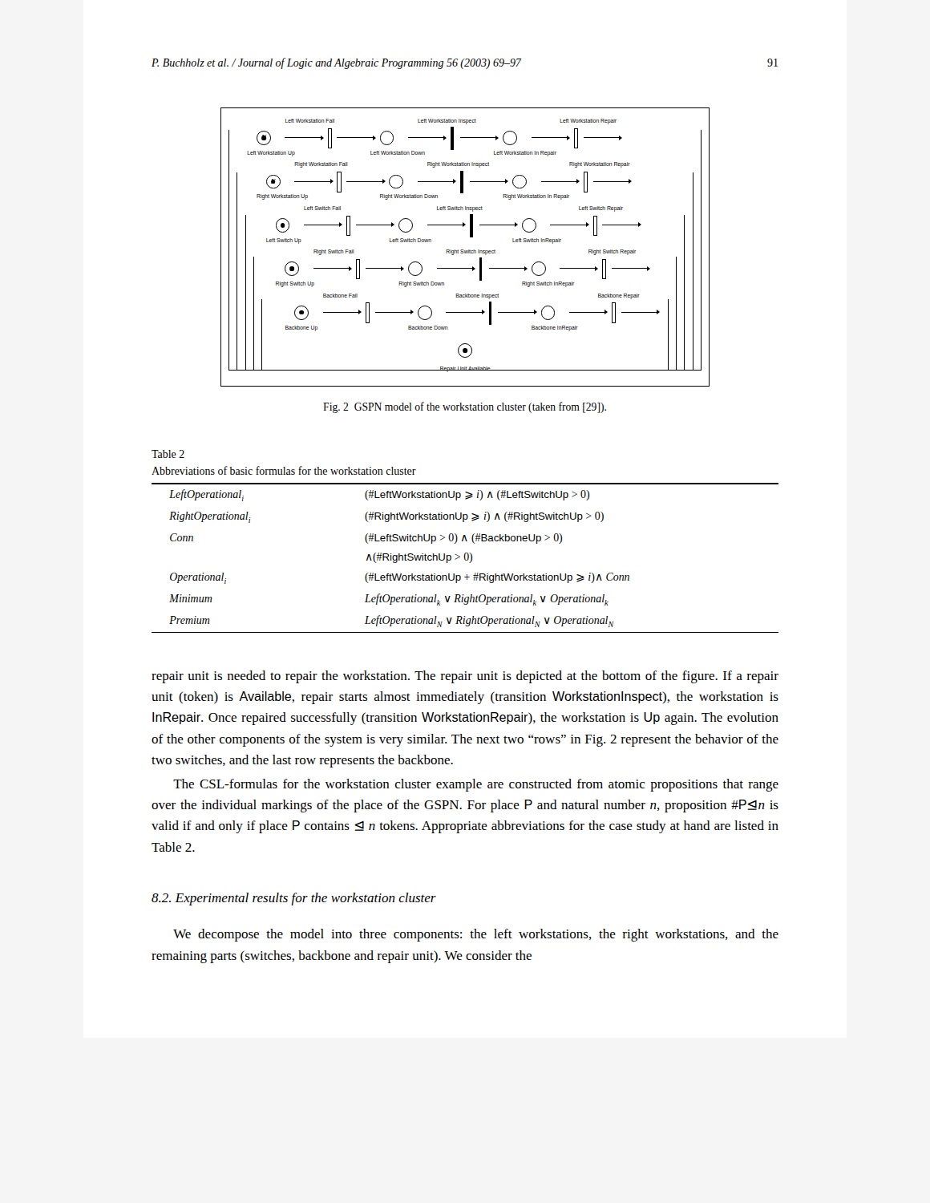P. Buchholz et al. / Journal of Logic and Algebraic Programming 56 (2003) 69–97 91
Left Workstation Fail Left Workstation Inspect Left Workstation Repair N Left Workstation Up Left Workstation Down Left Workstation In Repair
Right Workstation Fail Right Workstation Inspect Right Workstation Repair N Right Workstation Up Right Workstation Down Right Workstation In Repair
Left Switch Fail Left Switch Inspect Left Switch Repair Left Switch Up Left Switch Down Left Switch InRepair
Right Switch Fail Right Switch Inspect Right Switch Repair Right Switch Up Right Switch Down Right Switch InRepair
Backbone Fail Backbone Inspect Backbone Repair Backbone Up Backbone Down Backbone InRepair
Repair Unit Available
Fig. 2 GSPN model of the workstation cluster (taken from [29]).
Table 2
Abbreviations of basic formulas for the workstation cluster
| LeftOperational i | (# LeftWorkstationUp ⩾ i ) ∧ (# LeftSwitchUp > 0) |
| RightOperational i | (# RightWorkstationUp ⩾ i ) ∧ (# RightSwitchUp > 0) |
| Conn | (# LeftSwitchUp > 0) ∧ (# BackboneUp > 0) |
| | ∧(# RightSwitchUp > 0) |
| Operational i | (# LeftWorkstationUp + # RightWorkstationUp ⩾ i )∧ Conn |
| Minimum | LeftOperational k ∨ RightOperational k ∨ Operational k |
| Premium | LeftOperational N ∨ RightOperational N ∨ Operational N |
repair unit is needed to repair the workstation. The repair unit is depicted at the bottom of the figure. If a repair unit (token) is Available, repair starts almost immediately (transition WorkstationInspect), the workstation is InRepair. Once repaired successfully (transition WorkstationRepair), the workstation is Up again. The evolution of the other components of the system is very similar. The next two “rows” in Fig. 2 represent the behavior of the two switches, and the last row represents the backbone.
The CSL-formulas for the workstation cluster example are constructed from atomic propositions that range over the individual markings of the place of the GSPN. For place P and natural number n, proposition #P⊴n is valid if and only if place P contains ⊴ n tokens. Appropriate abbreviations for the case study at hand are listed in Table 2.
8.2. Experimental results for the workstation cluster
We decompose the model into three components: the left workstations, the right workstations, and the remaining parts (switches, backbone and repair unit). We consider the